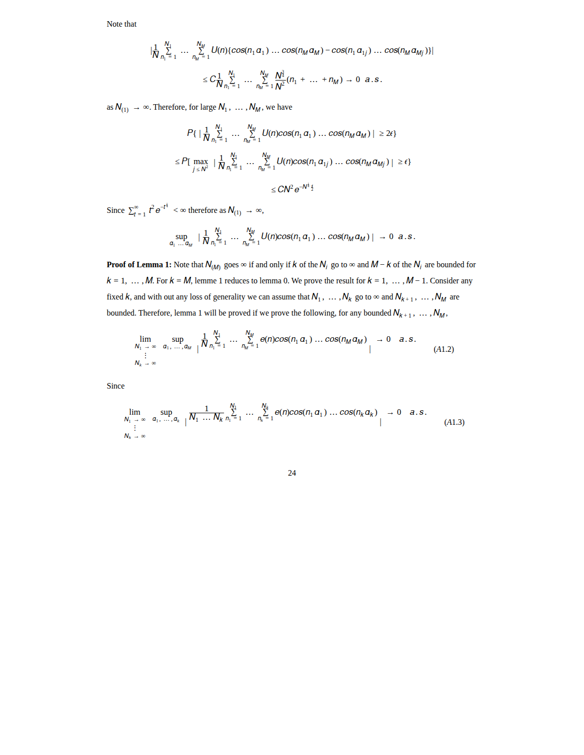Note that
| 1N ∑n1=1N1 … ∑nM=1NM U(n) { cos(n1α1) … cos(nMαM) − cos(n1α1j) … cos(nMαMj) } |
≤ C 1N ∑n1=1N1 … ∑nM=1NM N34N2 (n1+…+nM) →0 a.s.
as N(1)→∞. Therefore, for large N1,…,NM, we have
P { | 1N ∑n1=1N1 … ∑nM=1NM U(n) cos(n1α1) … cos(nMαM) | ≥2ϵ }
≤ P [ maxj≤N2 | 1N ∑n1=1N1 … ∑nM=1NM U(n) cos(n1α1j) … cos(nMαMj) | ≥ϵ }
≤ CN2 e−N14ϵ2
Since ∑t=1∞t2e−t14<∞ therefore as N(1)→∞,
supα1…αM | 1N ∑n1=1N1 … ∑nM=1NM U(n) cos(n1α1) … cos(nMαM) | →0 a.s.
Proof of Lemma 1: Note that N(M) goes ∞ if and only if k of the Ni go to ∞ and M−k of the Ni are bounded for k=1,…,M. For k=M, lemme 1 reduces to lemma 0. We prove the result for k=1,…,M−1. Consider any fixed k, and with out any loss of generality we can assume that N1,…,Nk go to ∞ and Nk+1,…,NM are bounded. Therefore, lemma 1 will be proved if we prove the following, for any bounded Nk+1,…,NM,
lim N1→∞ ⋮ Nk→∞ supα1,…,αM | 1N ∑n1=1N1 … ∑nM=1NM e(n) cos(n1α1) … cos(nMαM) | →0 a.s. (A1.2)
Since
lim N1→∞ ⋮ Nk→∞ supα1,…,αk | 1N1…Nk ∑n1=1N1 … ∑nk=1Nk e(n) cos(n1α1) … cos(nkαk) | →0 a.s. (A1.3)
24